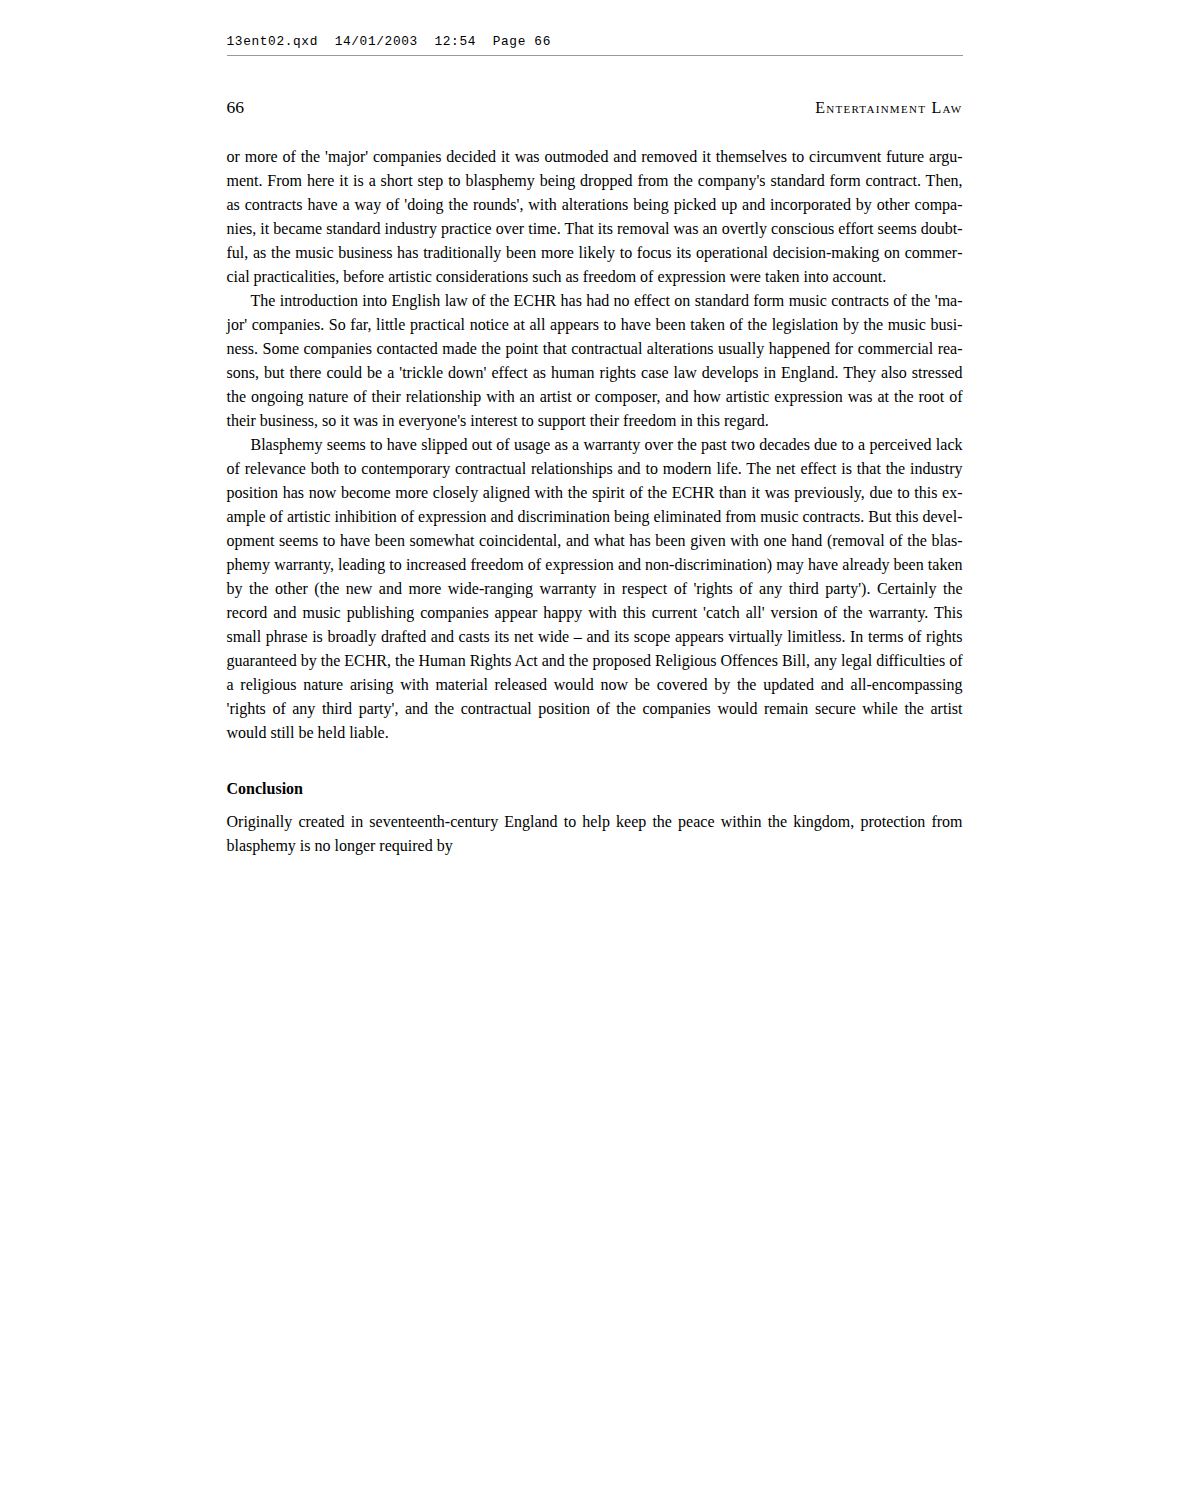13ent02.qxd 14/01/2003 12:54 Page 66
66 Entertainment Law
or more of the 'major' companies decided it was outmoded and removed it themselves to circumvent future argument. From here it is a short step to blasphemy being dropped from the company's standard form contract. Then, as contracts have a way of 'doing the rounds', with alterations being picked up and incorporated by other companies, it became standard industry practice over time. That its removal was an overtly conscious effort seems doubtful, as the music business has traditionally been more likely to focus its operational decision-making on commercial practicalities, before artistic considerations such as freedom of expression were taken into account.
The introduction into English law of the ECHR has had no effect on standard form music contracts of the 'major' companies. So far, little practical notice at all appears to have been taken of the legislation by the music business. Some companies contacted made the point that contractual alterations usually happened for commercial reasons, but there could be a 'trickle down' effect as human rights case law develops in England. They also stressed the ongoing nature of their relationship with an artist or composer, and how artistic expression was at the root of their business, so it was in everyone's interest to support their freedom in this regard.
Blasphemy seems to have slipped out of usage as a warranty over the past two decades due to a perceived lack of relevance both to contemporary contractual relationships and to modern life. The net effect is that the industry position has now become more closely aligned with the spirit of the ECHR than it was previously, due to this example of artistic inhibition of expression and discrimination being eliminated from music contracts. But this development seems to have been somewhat coincidental, and what has been given with one hand (removal of the blasphemy warranty, leading to increased freedom of expression and non-discrimination) may have already been taken by the other (the new and more wide-ranging warranty in respect of 'rights of any third party'). Certainly the record and music publishing companies appear happy with this current 'catch all' version of the warranty. This small phrase is broadly drafted and casts its net wide – and its scope appears virtually limitless. In terms of rights guaranteed by the ECHR, the Human Rights Act and the proposed Religious Offences Bill, any legal difficulties of a religious nature arising with material released would now be covered by the updated and all-encompassing 'rights of any third party', and the contractual position of the companies would remain secure while the artist would still be held liable.
Conclusion
Originally created in seventeenth-century England to help keep the peace within the kingdom, protection from blasphemy is no longer required by